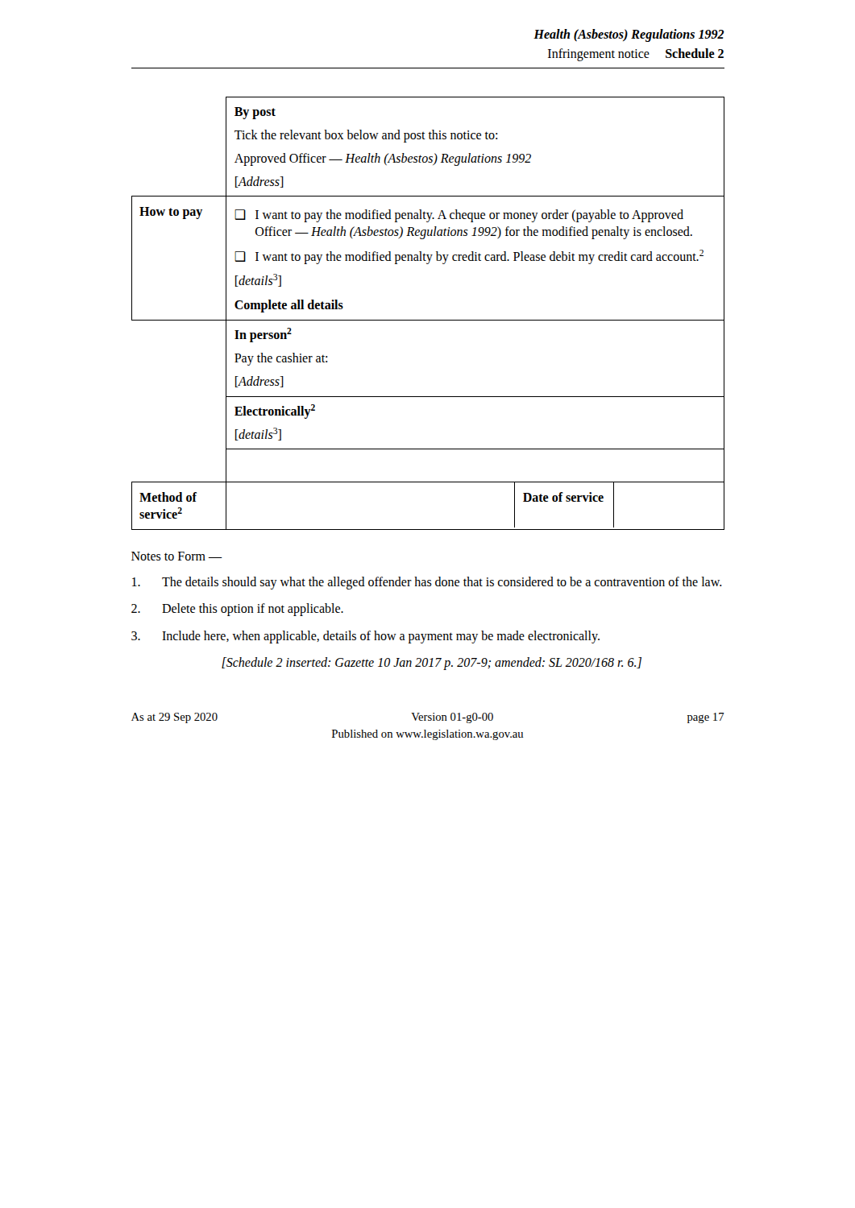Health (Asbestos) Regulations 1992 Infringement notice Schedule 2
| | By post Tick the relevant box below and post this notice to: Approved Officer — Health (Asbestos) Regulations 1992 [ Address ] |
| How to pay | ❑ I want to pay the modified penalty. A cheque or money order (payable to Approved Officer — Health (Asbestos) Regulations 1992 ) for the modified penalty is enclosed. ❑ I want to pay the modified penalty by credit card. Please debit my credit card account. 2 [ details 3 ] Complete all details |
| | In person 2 Pay the cashier at: [ Address ] |
| | Electronically 2 [ details 3 ] |
| Method of service 2 | / / Date of service / / |
Notes to Form —
The details should say what the alleged offender has done that is considered to be a contravention of the law.
Delete this option if not applicable.
Include here, when applicable, details of how a payment may be made electronically.
[Schedule 2 inserted: Gazette 10 Jan 2017 p. 207-9; amended: SL 2020/168 r. 6.]
As at 29 Sep 2020 Version 01-g0-00 page 17
Published on www.legislation.wa.gov.au